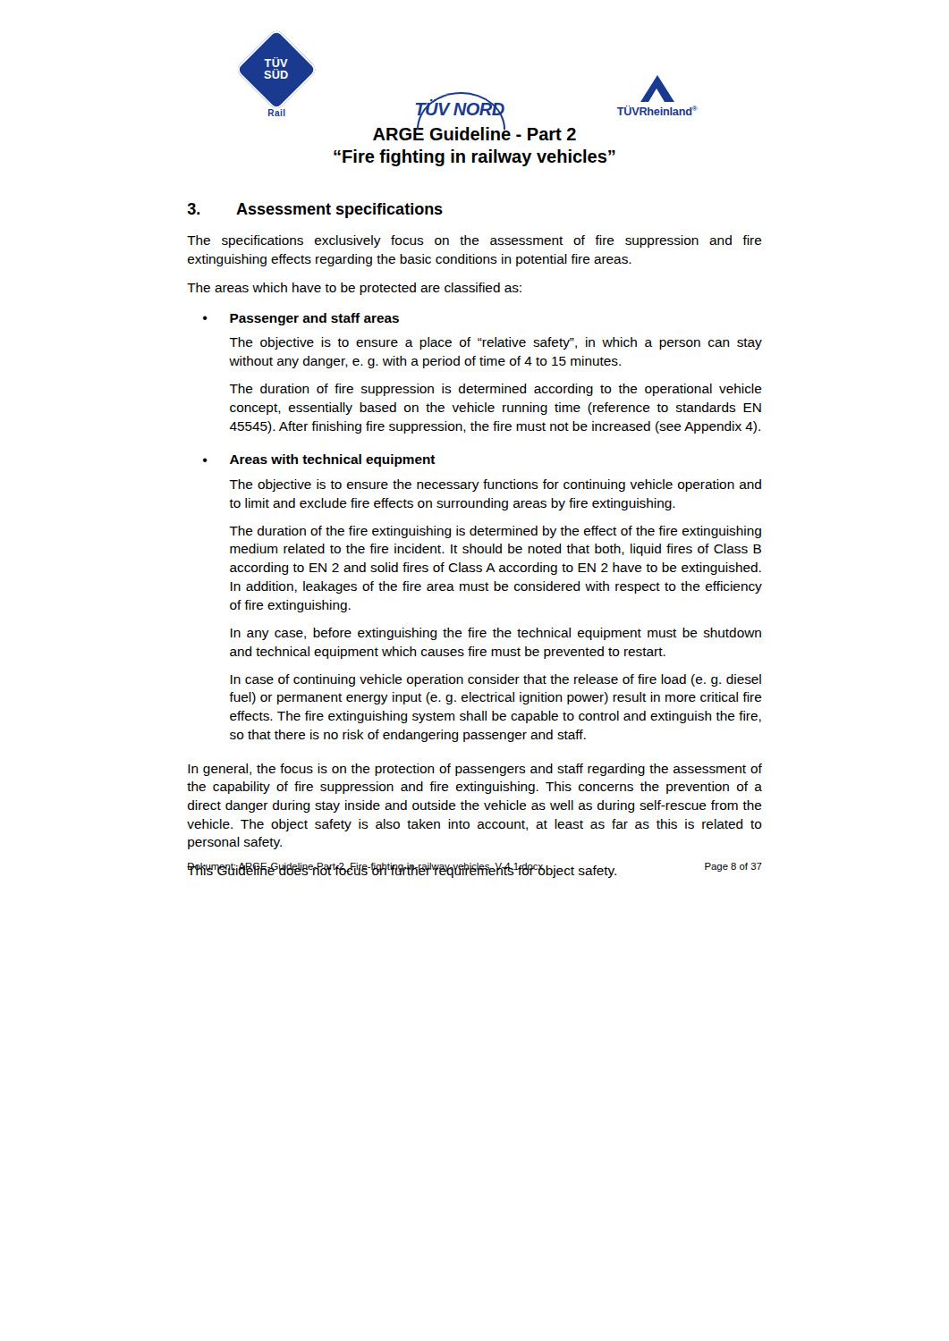TÜV
SÜD
Rail
TÜV NORD
TÜVRheinland®
ARGE Guideline - Part 2
“Fire fighting in railway vehicles”
3. Assessment specifications
The specifications exclusively focus on the assessment of fire suppression and fire extinguishing effects regarding the basic conditions in potential fire areas.
The areas which have to be protected are classified as:
Passenger and staff areas
The objective is to ensure a place of “relative safety”, in which a person can stay without any danger, e. g. with a period of time of 4 to 15 minutes.
The duration of fire suppression is determined according to the operational vehicle concept, essentially based on the vehicle running time (reference to standards EN 45545). After finishing fire suppression, the fire must not be increased (see Appendix 4).
Areas with technical equipment
The objective is to ensure the necessary functions for continuing vehicle operation and to limit and exclude fire effects on surrounding areas by fire extinguishing.
The duration of the fire extinguishing is determined by the effect of the fire extinguishing medium related to the fire incident. It should be noted that both, liquid fires of Class B according to EN 2 and solid fires of Class A according to EN 2 have to be extinguished. In addition, leakages of the fire area must be considered with respect to the efficiency of fire extinguishing.
In any case, before extinguishing the fire the technical equipment must be shutdown and technical equipment which causes fire must be prevented to restart.
In case of continuing vehicle operation consider that the release of fire load (e. g. diesel fuel) or permanent energy input (e. g. electrical ignition power) result in more critical fire effects. The fire extinguishing system shall be capable to control and extinguish the fire, so that there is no risk of endangering passenger and staff.
In general, the focus is on the protection of passengers and staff regarding the assessment of the capability of fire suppression and fire extinguishing. This concerns the prevention of a direct danger during stay inside and outside the vehicle as well as during self-rescue from the vehicle. The object safety is also taken into account, at least as far as this is related to personal safety.
This Guideline does not focus on further requirements for object safety.
Dokument: ARGE-Guideline-Part-2_Fire-fighting-in-railway-vehicles_V-4.1.docx
Page 8 of 37